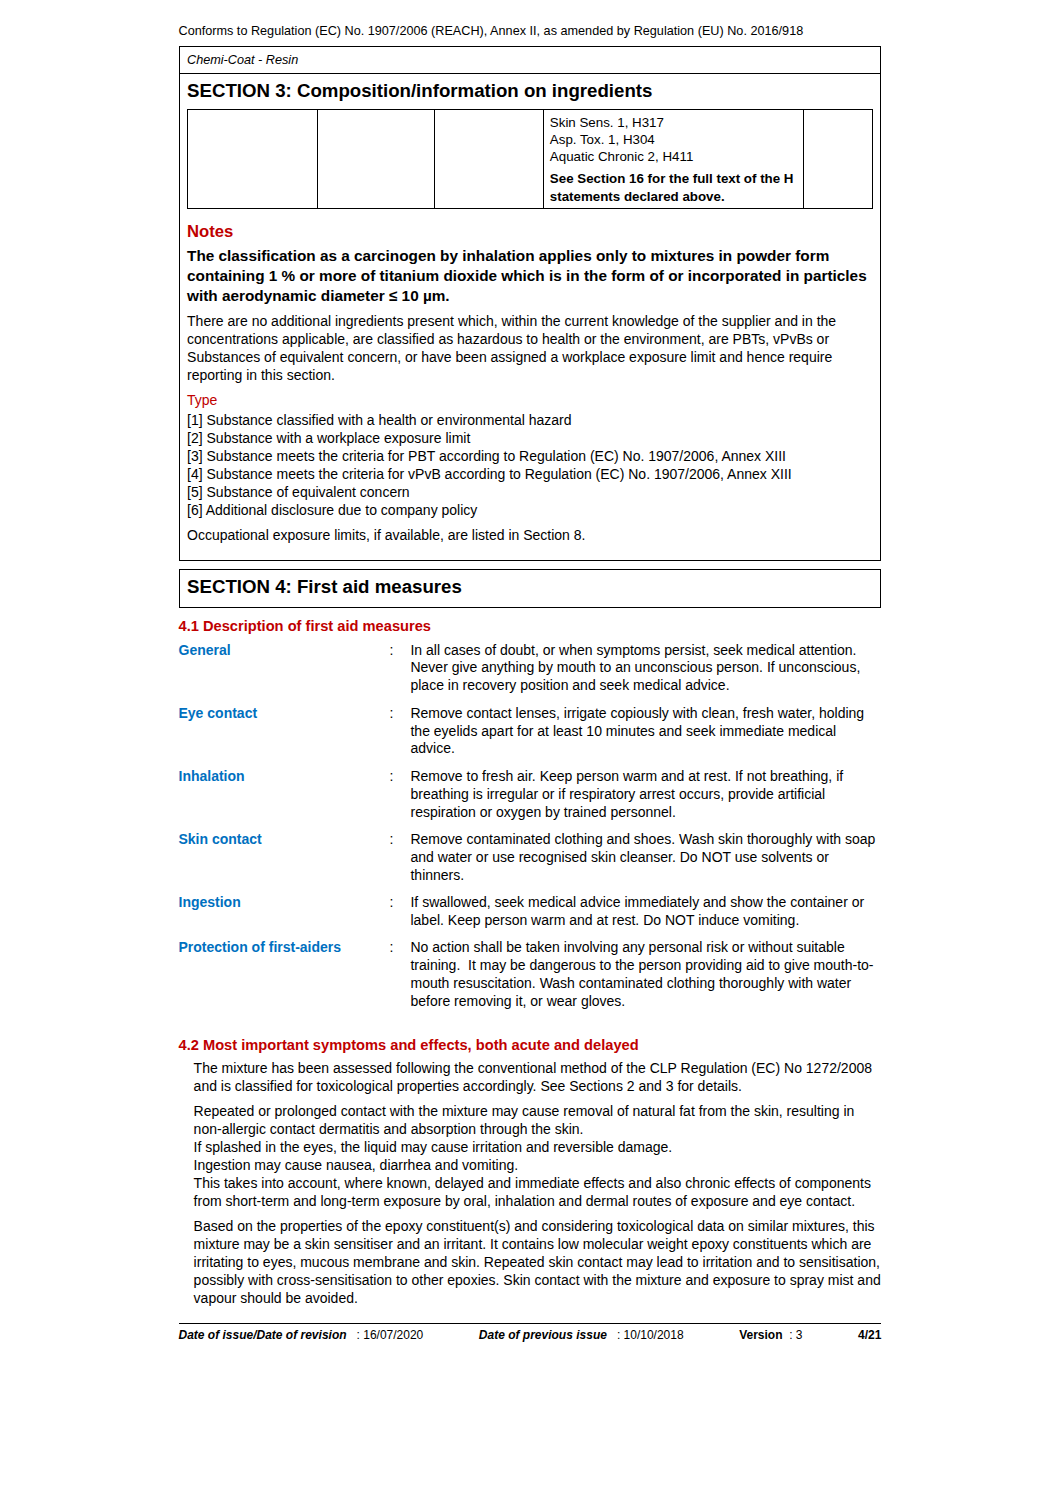Conforms to Regulation (EC) No. 1907/2006 (REACH), Annex II, as amended by Regulation (EU) No. 2016/918
Chemi-Coat - Resin
SECTION 3: Composition/information on ingredients
| | | | Skin Sens. 1, H317 Asp. Tox. 1, H304 Aquatic Chronic 2, H411 See Section 16 for the full text of the H statements declared above. | |
Notes
The classification as a carcinogen by inhalation applies only to mixtures in powder form containing 1 % or more of titanium dioxide which is in the form of or incorporated in particles with aerodynamic diameter ≤ 10 µm.
There are no additional ingredients present which, within the current knowledge of the supplier and in the concentrations applicable, are classified as hazardous to health or the environment, are PBTs, vPvBs or Substances of equivalent concern, or have been assigned a workplace exposure limit and hence require reporting in this section.
Type
[1] Substance classified with a health or environmental hazard
[2] Substance with a workplace exposure limit
[3] Substance meets the criteria for PBT according to Regulation (EC) No. 1907/2006, Annex XIII
[4] Substance meets the criteria for vPvB according to Regulation (EC) No. 1907/2006, Annex XIII
[5] Substance of equivalent concern
[6] Additional disclosure due to company policy
Occupational exposure limits, if available, are listed in Section 8.
SECTION 4: First aid measures
4.1 Description of first aid measures
| General | : | In all cases of doubt, or when symptoms persist, seek medical attention. Never give anything by mouth to an unconscious person. If unconscious, place in recovery position and seek medical advice. |
| Eye contact | : | Remove contact lenses, irrigate copiously with clean, fresh water, holding the eyelids apart for at least 10 minutes and seek immediate medical advice. |
| Inhalation | : | Remove to fresh air. Keep person warm and at rest. If not breathing, if breathing is irregular or if respiratory arrest occurs, provide artificial respiration or oxygen by trained personnel. |
| Skin contact | : | Remove contaminated clothing and shoes. Wash skin thoroughly with soap and water or use recognised skin cleanser. Do NOT use solvents or thinners. |
| Ingestion | : | If swallowed, seek medical advice immediately and show the container or label. Keep person warm and at rest. Do NOT induce vomiting. |
| Protection of first-aiders | : | No action shall be taken involving any personal risk or without suitable training. It may be dangerous to the person providing aid to give mouth-to-mouth resuscitation. Wash contaminated clothing thoroughly with water before removing it, or wear gloves. |
4.2 Most important symptoms and effects, both acute and delayed
The mixture has been assessed following the conventional method of the CLP Regulation (EC) No 1272/2008 and is classified for toxicological properties accordingly. See Sections 2 and 3 for details.
Repeated or prolonged contact with the mixture may cause removal of natural fat from the skin, resulting in non-allergic contact dermatitis and absorption through the skin.
If splashed in the eyes, the liquid may cause irritation and reversible damage.
Ingestion may cause nausea, diarrhea and vomiting.
This takes into account, where known, delayed and immediate effects and also chronic effects of components from short-term and long-term exposure by oral, inhalation and dermal routes of exposure and eye contact.
Based on the properties of the epoxy constituent(s) and considering toxicological data on similar mixtures, this mixture may be a skin sensitiser and an irritant. It contains low molecular weight epoxy constituents which are irritating to eyes, mucous membrane and skin. Repeated skin contact may lead to irritation and to sensitisation, possibly with cross-sensitisation to other epoxies. Skin contact with the mixture and exposure to spray mist and vapour should be avoided.
Date of issue/Date of revision : 16/07/2020
Date of previous issue : 10/10/2018
Version : 3
4/21